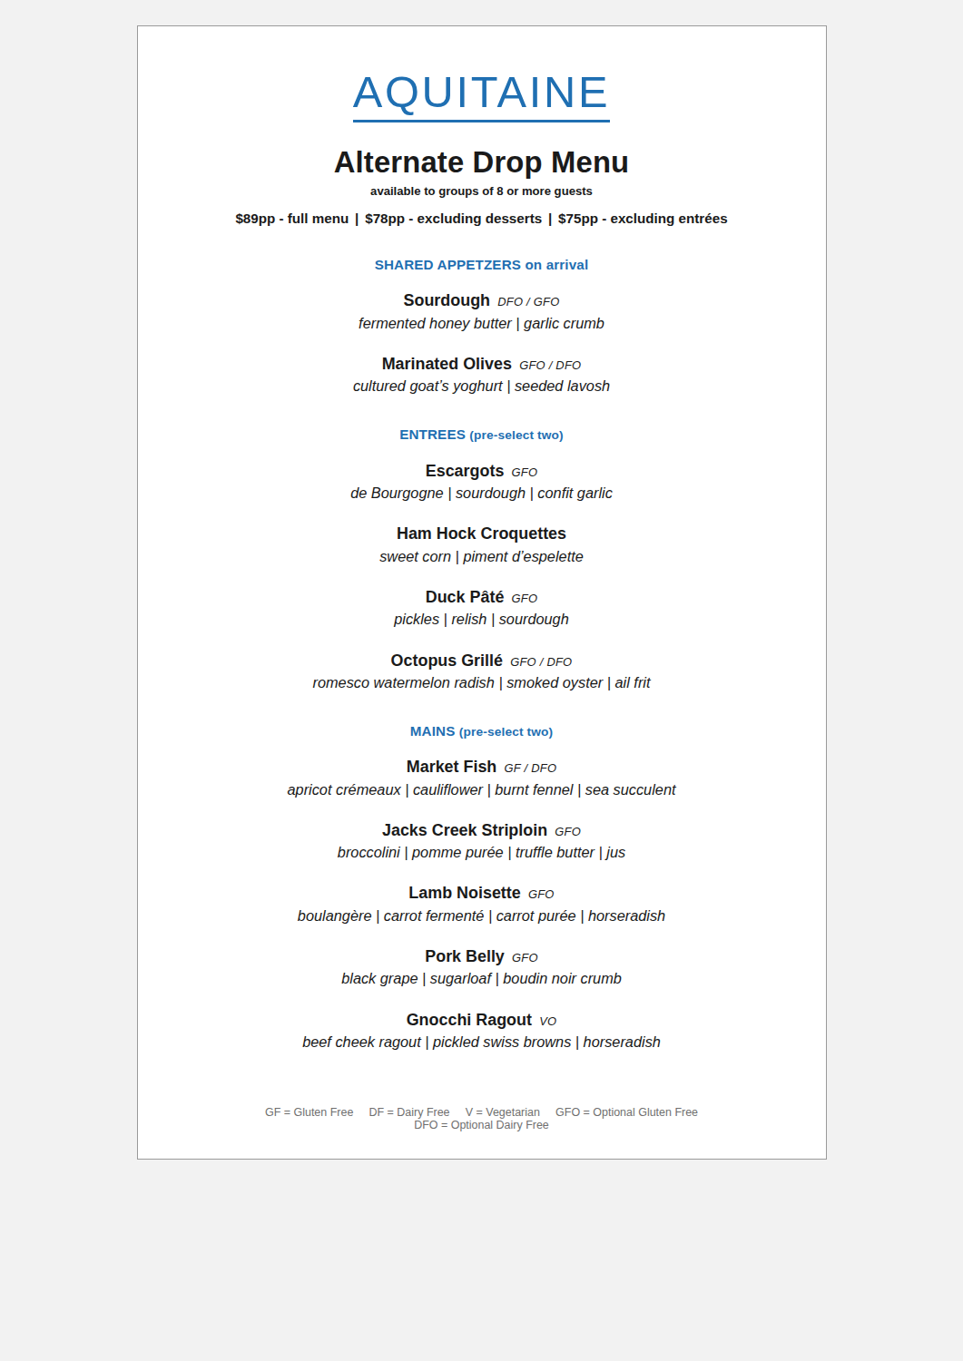AQUITAINE
Alternate Drop Menu
available to groups of 8 or more guests
$89pp - full menu|$78pp - excluding desserts|$75pp - excluding entrées
SHARED APPETZERS on arrival
Sourdough DFO / GFO
fermented honey butter | garlic crumb
Marinated Olives GFO / DFO
cultured goat’s yoghurt | seeded lavosh
ENTREES (pre-select two)
Escargots GFO
de Bourgogne | sourdough | confit garlic
Ham Hock Croquettes
sweet corn | piment d’espelette
Duck Pâté GFO
pickles | relish | sourdough
Octopus Grillé GFO / DFO
romesco watermelon radish | smoked oyster | ail frit
MAINS (pre-select two)
Market Fish GF / DFO
apricot crémeaux | cauliflower | burnt fennel | sea succulent
Jacks Creek Striploin GFO
broccolini | pomme purée | truffle butter | jus
Lamb Noisette GFO
boulangère | carrot fermenté | carrot purée | horseradish
Pork Belly GFO
black grape | sugarloaf | boudin noir crumb
Gnocchi Ragout VO
beef cheek ragout | pickled swiss browns | horseradish
GF = Gluten Free DF = Dairy Free V = Vegetarian GFO = Optional Gluten Free DFO = Optional Dairy Free